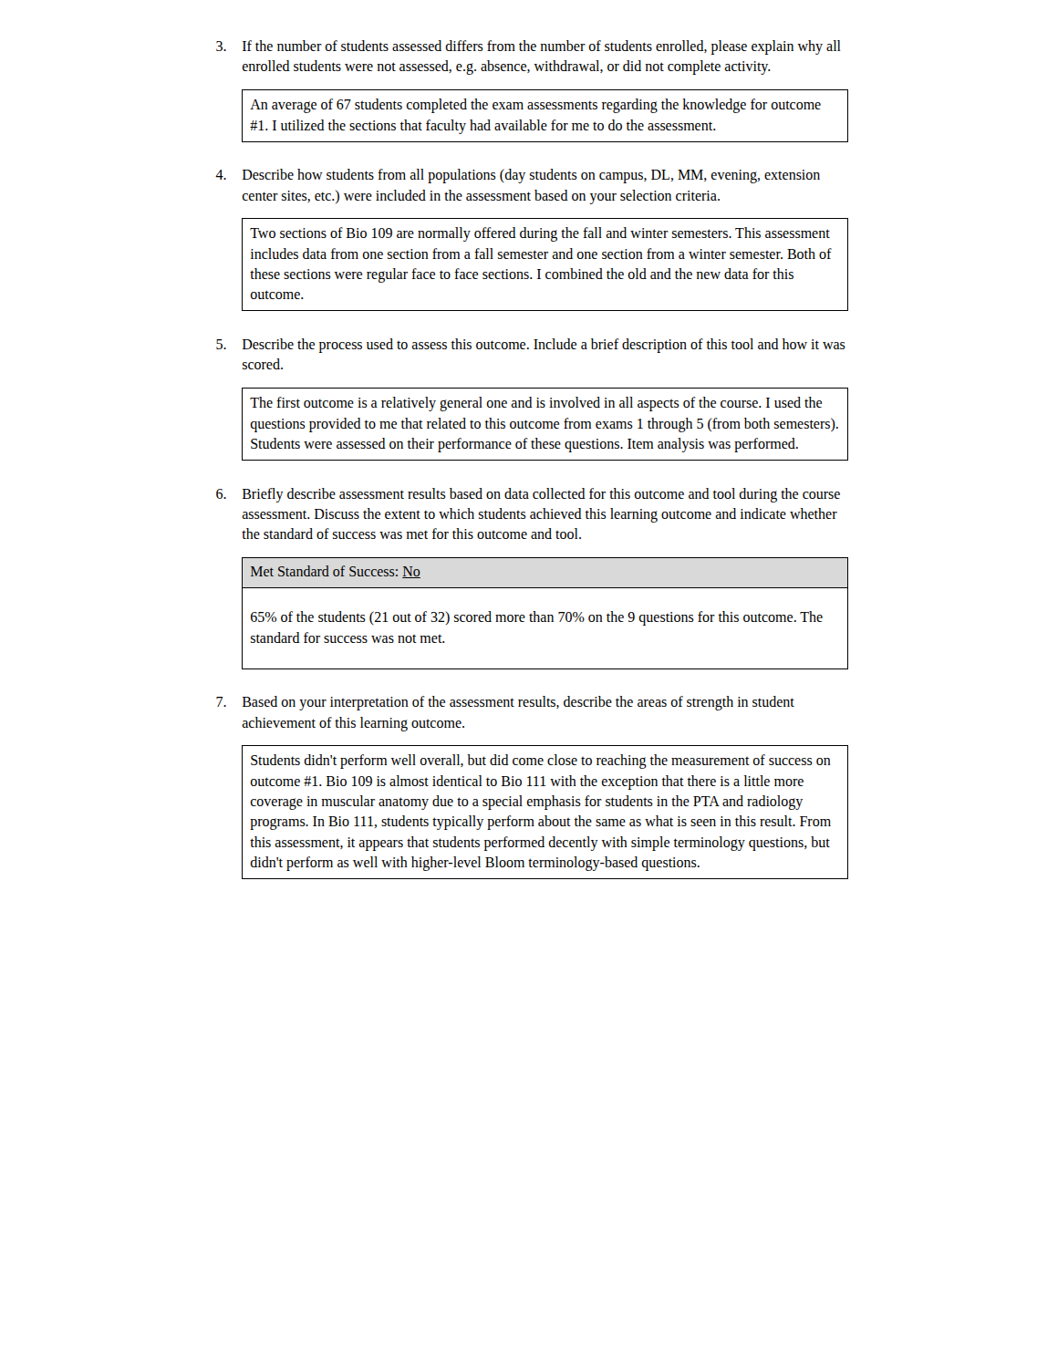If the number of students assessed differs from the number of students enrolled, please explain why all enrolled students were not assessed, e.g. absence, withdrawal, or did not complete activity.
An average of 67 students completed the exam assessments regarding the knowledge for outcome #1. I utilized the sections that faculty had available for me to do the assessment.
Describe how students from all populations (day students on campus, DL, MM, evening, extension center sites, etc.) were included in the assessment based on your selection criteria.
Two sections of Bio 109 are normally offered during the fall and winter semesters. This assessment includes data from one section from a fall semester and one section from a winter semester. Both of these sections were regular face to face sections. I combined the old and the new data for this outcome.
Describe the process used to assess this outcome. Include a brief description of this tool and how it was scored.
The first outcome is a relatively general one and is involved in all aspects of the course. I used the questions provided to me that related to this outcome from exams 1 through 5 (from both semesters). Students were assessed on their performance of these questions. Item analysis was performed.
Briefly describe assessment results based on data collected for this outcome and tool during the course assessment. Discuss the extent to which students achieved this learning outcome and indicate whether the standard of success was met for this outcome and tool.
Met Standard of Success: No
65% of the students (21 out of 32) scored more than 70% on the 9 questions for this outcome. The standard for success was not met.
Based on your interpretation of the assessment results, describe the areas of strength in student achievement of this learning outcome.
Students didn't perform well overall, but did come close to reaching the measurement of success on outcome #1. Bio 109 is almost identical to Bio 111 with the exception that there is a little more coverage in muscular anatomy due to a special emphasis for students in the PTA and radiology programs. In Bio 111, students typically perform about the same as what is seen in this result. From this assessment, it appears that students performed decently with simple terminology questions, but didn't perform as well with higher-level Bloom terminology-based questions.